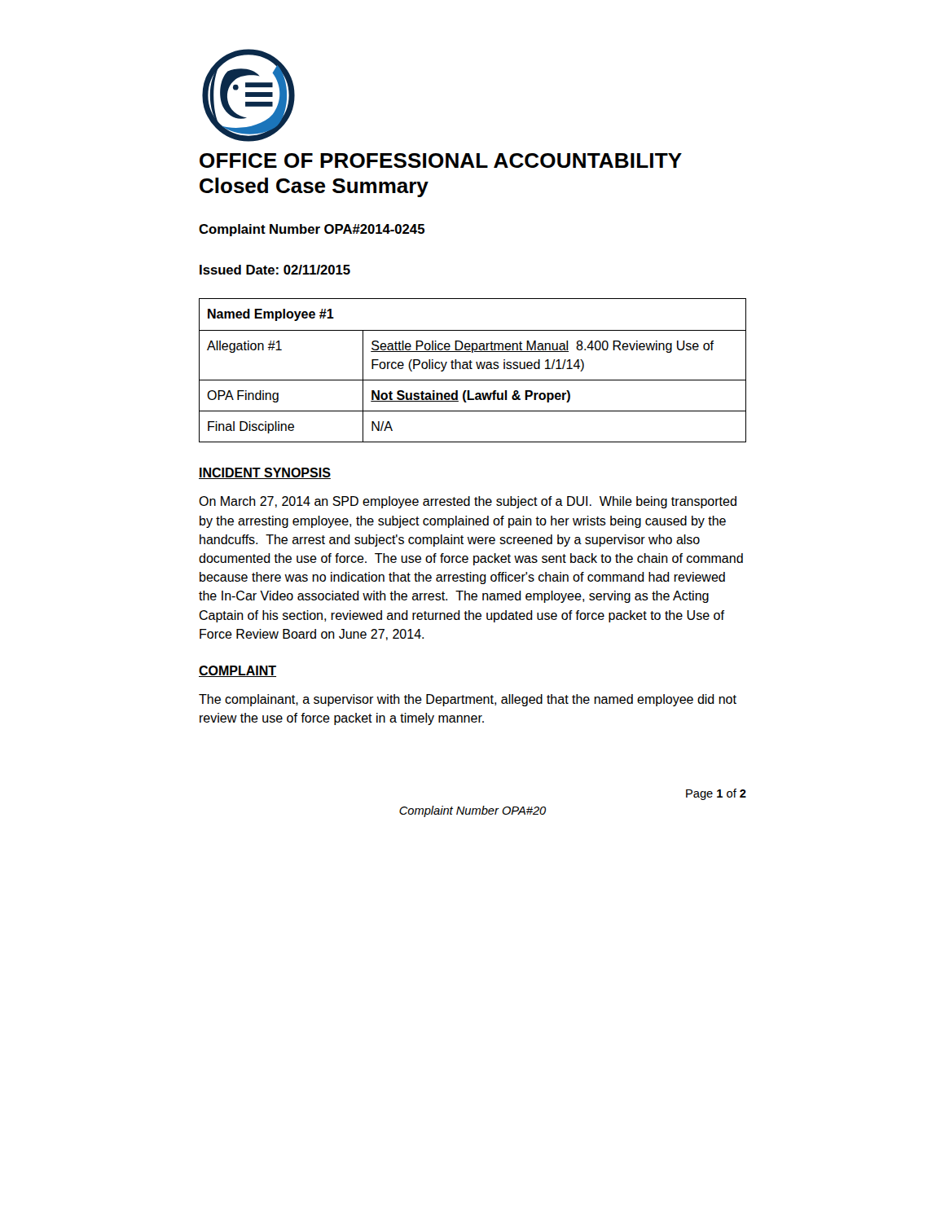OPA seal
OFFICE OF PROFESSIONAL ACCOUNTABILITY
Closed Case Summary
Complaint Number OPA#2014-0245
Issued Date: 02/11/2015
| Named Employee #1 |
| Allegation #1 | Seattle Police Department Manual 8.400 Reviewing Use of Force (Policy that was issued 1/1/14) |
| OPA Finding | Not Sustained (Lawful & Proper) |
| Final Discipline | N/A |
INCIDENT SYNOPSIS
On March 27, 2014 an SPD employee arrested the subject of a DUI. While being transported by the arresting employee, the subject complained of pain to her wrists being caused by the handcuffs. The arrest and subject's complaint were screened by a supervisor who also documented the use of force. The use of force packet was sent back to the chain of command because there was no indication that the arresting officer's chain of command had reviewed the In-Car Video associated with the arrest. The named employee, serving as the Acting Captain of his section, reviewed and returned the updated use of force packet to the Use of Force Review Board on June 27, 2014.
COMPLAINT
The complainant, a supervisor with the Department, alleged that the named employee did not review the use of force packet in a timely manner.
Page 1 of 2
Complaint Number OPA#20